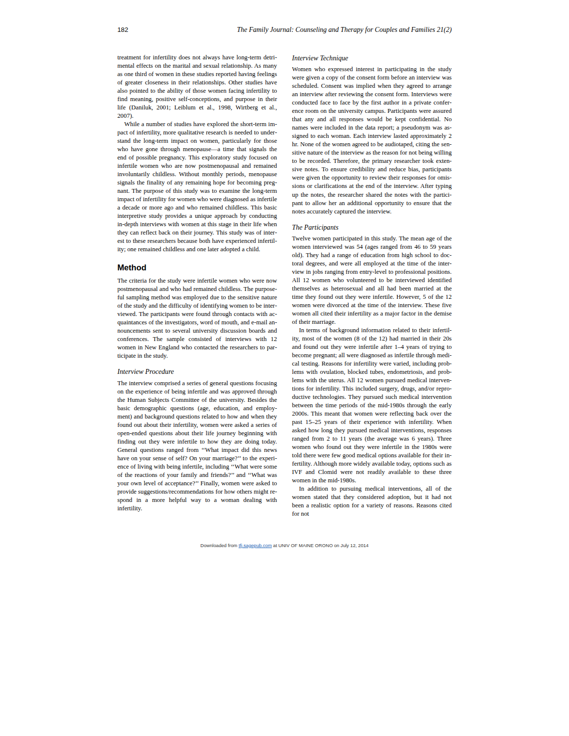182 The Family Journal: Counseling and Therapy for Couples and Families 21(2)
treatment for infertility does not always have long-term detrimental effects on the marital and sexual relationship. As many as one third of women in these studies reported having feelings of greater closeness in their relationships. Other studies have also pointed to the ability of those women facing infertility to find meaning, positive self-conceptions, and purpose in their life (Daniluk, 2001; Leiblum et al., 1998, Wirtberg et al., 2007).
While a number of studies have explored the short-term impact of infertility, more qualitative research is needed to understand the long-term impact on women, particularly for those who have gone through menopause—a time that signals the end of possible pregnancy. This exploratory study focused on infertile women who are now postmenopausal and remained involuntarily childless. Without monthly periods, menopause signals the finality of any remaining hope for becoming pregnant. The purpose of this study was to examine the long-term impact of infertility for women who were diagnosed as infertile a decade or more ago and who remained childless. This basic interpretive study provides a unique approach by conducting in-depth interviews with women at this stage in their life when they can reflect back on their journey. This study was of interest to these researchers because both have experienced infertility; one remained childless and one later adopted a child.
Method
The criteria for the study were infertile women who were now postmenopausal and who had remained childless. The purposeful sampling method was employed due to the sensitive nature of the study and the difficulty of identifying women to be interviewed. The participants were found through contacts with acquaintances of the investigators, word of mouth, and e-mail announcements sent to several university discussion boards and conferences. The sample consisted of interviews with 12 women in New England who contacted the researchers to participate in the study.
Interview Procedure
The interview comprised a series of general questions focusing on the experience of being infertile and was approved through the Human Subjects Committee of the university. Besides the basic demographic questions (age, education, and employment) and background questions related to how and when they found out about their infertility, women were asked a series of open-ended questions about their life journey beginning with finding out they were infertile to how they are doing today. General questions ranged from ‘‘What impact did this news have on your sense of self? On your marriage?’’ to the experience of living with being infertile, including ‘‘What were some of the reactions of your family and friends?’’ and ‘‘What was your own level of acceptance?’’ Finally, women were asked to provide suggestions/recommendations for how others might respond in a more helpful way to a woman dealing with infertility.
Interview Technique
Women who expressed interest in participating in the study were given a copy of the consent form before an interview was scheduled. Consent was implied when they agreed to arrange an interview after reviewing the consent form. Interviews were conducted face to face by the first author in a private conference room on the university campus. Participants were assured that any and all responses would be kept confidential. No names were included in the data report; a pseudonym was assigned to each woman. Each interview lasted approximately 2 hr. None of the women agreed to be audiotaped, citing the sensitive nature of the interview as the reason for not being willing to be recorded. Therefore, the primary researcher took extensive notes. To ensure credibility and reduce bias, participants were given the opportunity to review their responses for omissions or clarifications at the end of the interview. After typing up the notes, the researcher shared the notes with the participant to allow her an additional opportunity to ensure that the notes accurately captured the interview.
The Participants
Twelve women participated in this study. The mean age of the women interviewed was 54 (ages ranged from 46 to 59 years old). They had a range of education from high school to doctoral degrees, and were all employed at the time of the interview in jobs ranging from entry-level to professional positions. All 12 women who volunteered to be interviewed identified themselves as heterosexual and all had been married at the time they found out they were infertile. However, 5 of the 12 women were divorced at the time of the interview. These five women all cited their infertility as a major factor in the demise of their marriage.
In terms of background information related to their infertility, most of the women (8 of the 12) had married in their 20s and found out they were infertile after 1–4 years of trying to become pregnant; all were diagnosed as infertile through medical testing. Reasons for infertility were varied, including problems with ovulation, blocked tubes, endometriosis, and problems with the uterus. All 12 women pursued medical interventions for infertility. This included surgery, drugs, and/or reproductive technologies. They pursued such medical intervention between the time periods of the mid-1980s through the early 2000s. This meant that women were reflecting back over the past 15–25 years of their experience with infertility. When asked how long they pursued medical interventions, responses ranged from 2 to 11 years (the average was 6 years). Three women who found out they were infertile in the 1980s were told there were few good medical options available for their infertility. Although more widely available today, options such as IVF and Clomid were not readily available to these three women in the mid-1980s.
In addition to pursuing medical interventions, all of the women stated that they considered adoption, but it had not been a realistic option for a variety of reasons. Reasons cited for not
Downloaded from tfj.sagepub.com at UNIV OF MAINE ORONO on July 12, 2014